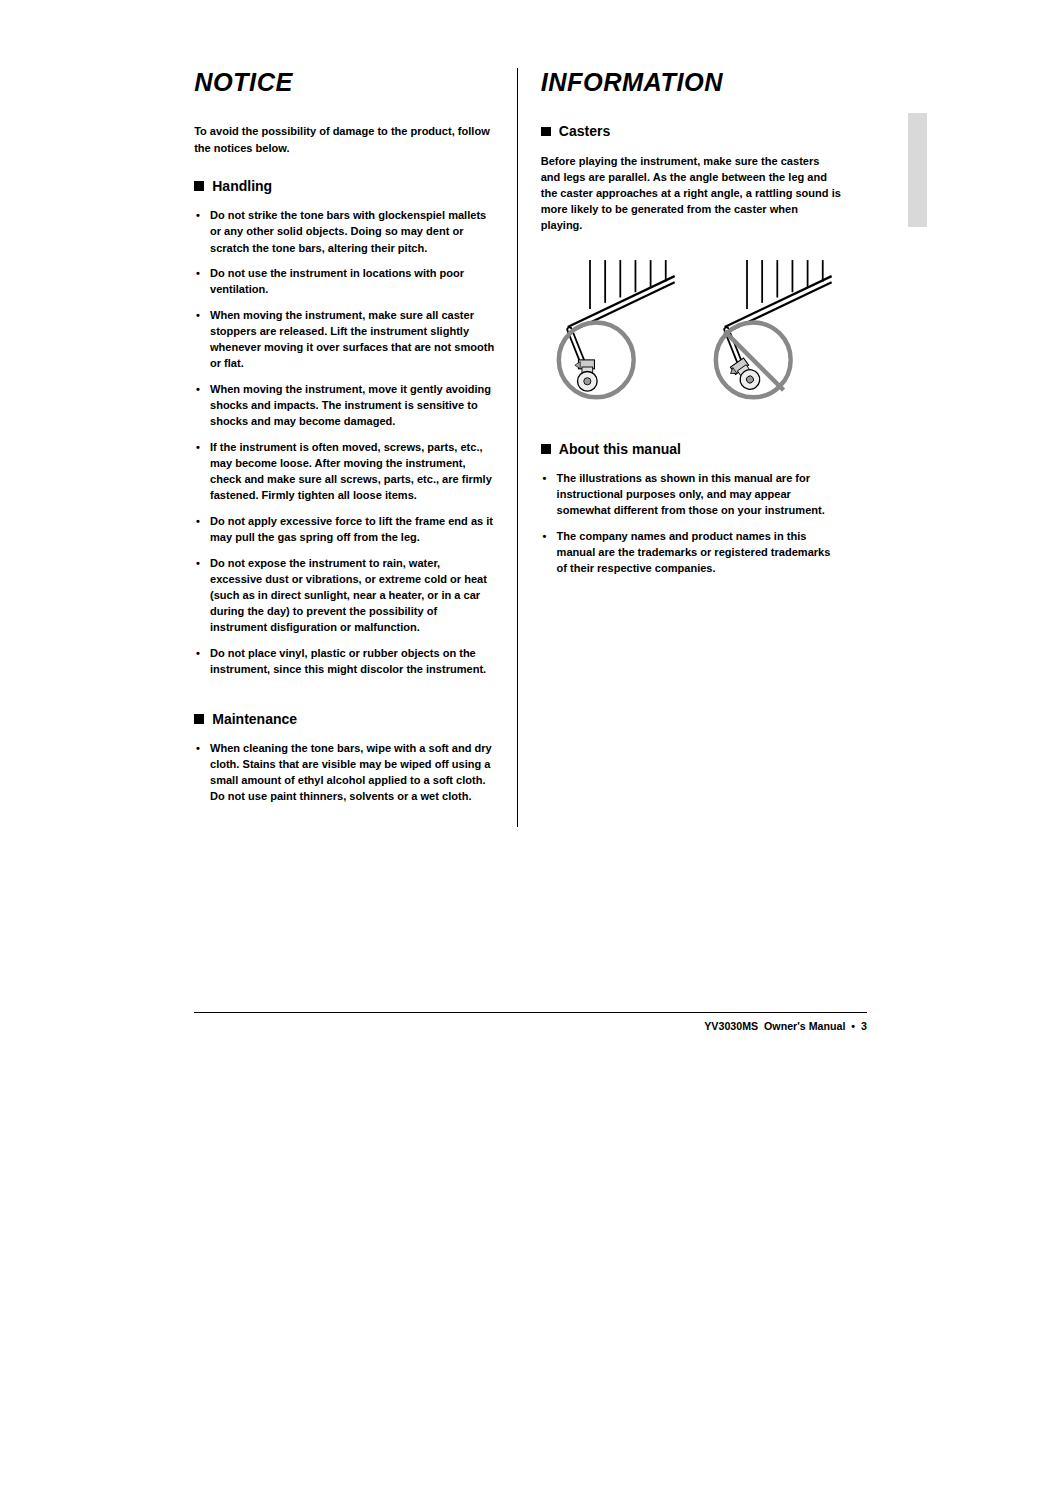NOTICE
To avoid the possibility of damage to the product, follow the notices below.
Handling
Do not strike the tone bars with glockenspiel mallets or any other solid objects. Doing so may dent or scratch the tone bars, altering their pitch.
Do not use the instrument in locations with poor ventilation.
When moving the instrument, make sure all caster stoppers are released. Lift the instrument slightly whenever moving it over surfaces that are not smooth or flat.
When moving the instrument, move it gently avoiding shocks and impacts. The instrument is sensitive to shocks and may become damaged.
If the instrument is often moved, screws, parts, etc., may become loose. After moving the instrument, check and make sure all screws, parts, etc., are firmly fastened. Firmly tighten all loose items.
Do not apply excessive force to lift the frame end as it may pull the gas spring off from the leg.
Do not expose the instrument to rain, water, excessive dust or vibrations, or extreme cold or heat (such as in direct sunlight, near a heater, or in a car during the day) to prevent the possibility of instrument disfiguration or malfunction.
Do not place vinyl, plastic or rubber objects on the instrument, since this might discolor the instrument.
Maintenance
When cleaning the tone bars, wipe with a soft and dry cloth. Stains that are visible may be wiped off using a small amount of ethyl alcohol applied to a soft cloth. Do not use paint thinners, solvents or a wet cloth.
INFORMATION
Casters
Before playing the instrument, make sure the casters and legs are parallel. As the angle between the leg and the caster approaches at a right angle, a rattling sound is more likely to be generated from the caster when playing.
About this manual
The illustrations as shown in this manual are for instructional purposes only, and may appear somewhat different from those on your instrument.
The company names and product names in this manual are the trademarks or registered trademarks of their respective companies.
YV3030MS Owner's Manual • 3